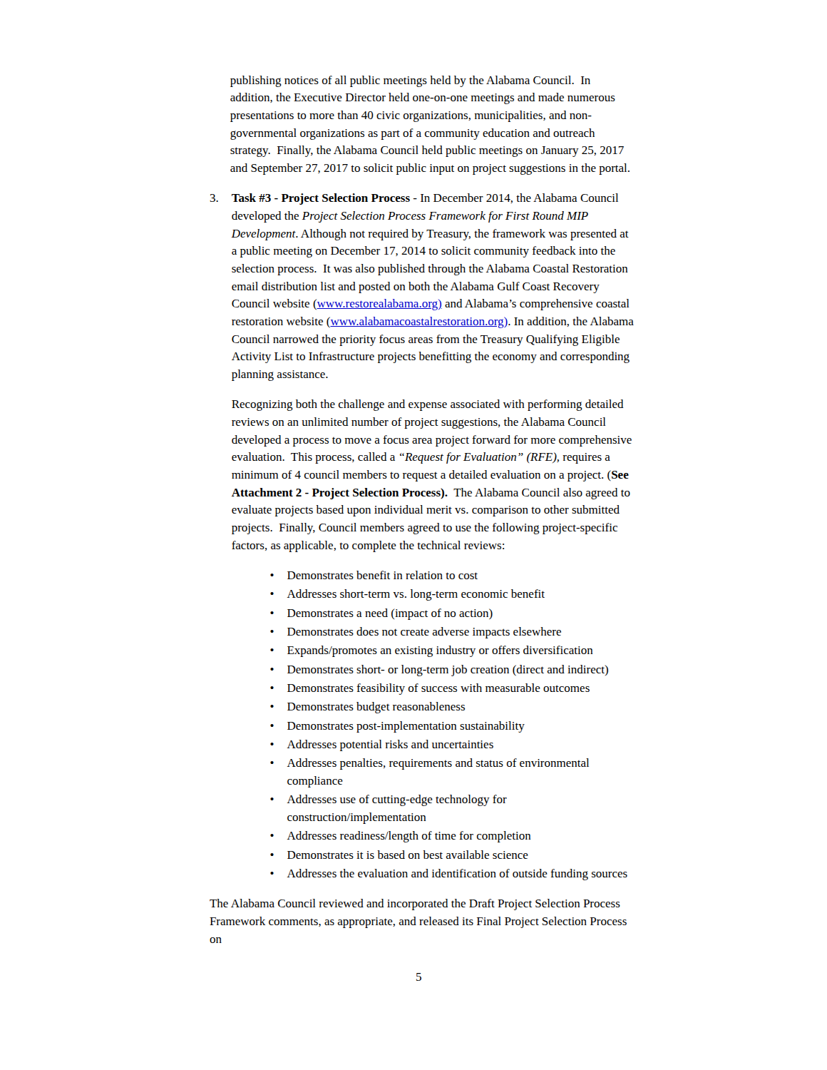publishing notices of all public meetings held by the Alabama Council. In addition, the Executive Director held one-on-one meetings and made numerous presentations to more than 40 civic organizations, municipalities, and non-governmental organizations as part of a community education and outreach strategy. Finally, the Alabama Council held public meetings on January 25, 2017 and September 27, 2017 to solicit public input on project suggestions in the portal.
3.
Task #3 - Project Selection Process - In December 2014, the Alabama Council developed the Project Selection Process Framework for First Round MIP Development. Although not required by Treasury, the framework was presented at a public meeting on December 17, 2014 to solicit community feedback into the selection process. It was also published through the Alabama Coastal Restoration email distribution list and posted on both the Alabama Gulf Coast Recovery Council website (www.restorealabama.org) and Alabama’s comprehensive coastal restoration website (www.alabamacoastalrestoration.org). In addition, the Alabama Council narrowed the priority focus areas from the Treasury Qualifying Eligible Activity List to Infrastructure projects benefitting the economy and corresponding planning assistance.
Recognizing both the challenge and expense associated with performing detailed reviews on an unlimited number of project suggestions, the Alabama Council developed a process to move a focus area project forward for more comprehensive evaluation. This process, called a “Request for Evaluation” (RFE), requires a minimum of 4 council members to request a detailed evaluation on a project. (See Attachment 2 - Project Selection Process). The Alabama Council also agreed to evaluate projects based upon individual merit vs. comparison to other submitted projects. Finally, Council members agreed to use the following project-specific factors, as applicable, to complete the technical reviews:
Demonstrates benefit in relation to cost
Addresses short-term vs. long-term economic benefit
Demonstrates a need (impact of no action)
Demonstrates does not create adverse impacts elsewhere
Expands/promotes an existing industry or offers diversification
Demonstrates short- or long-term job creation (direct and indirect)
Demonstrates feasibility of success with measurable outcomes
Demonstrates budget reasonableness
Demonstrates post-implementation sustainability
Addresses potential risks and uncertainties
Addresses penalties, requirements and status of environmental compliance
Addresses use of cutting-edge technology for construction/implementation
Addresses readiness/length of time for completion
Demonstrates it is based on best available science
Addresses the evaluation and identification of outside funding sources
The Alabama Council reviewed and incorporated the Draft Project Selection Process Framework comments, as appropriate, and released its Final Project Selection Process on
5